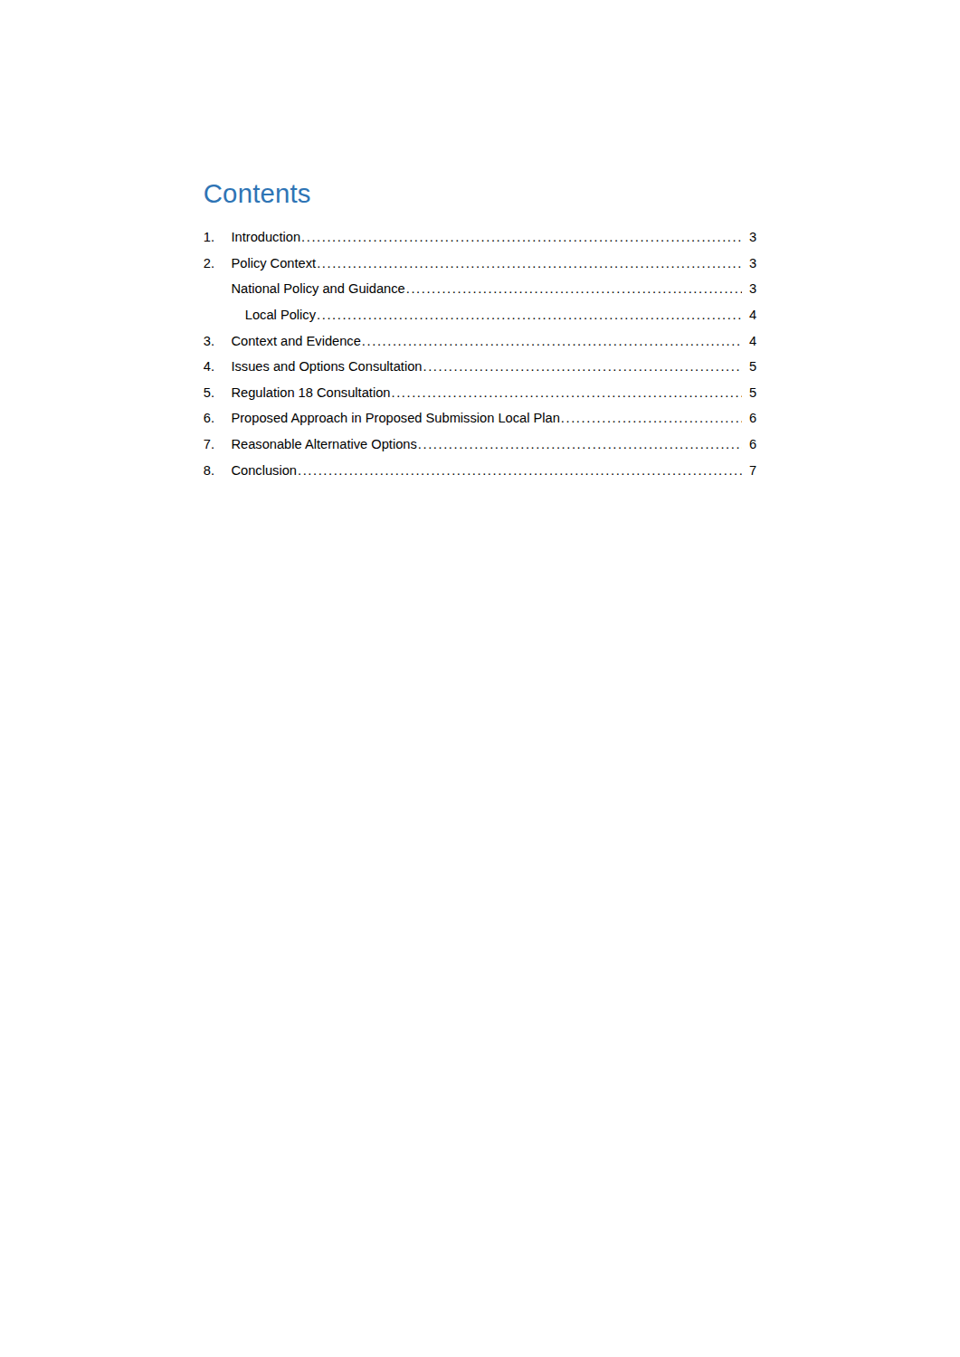Contents
1. Introduction................................................................................................................. 3
2. Policy Context.............................................................................................................. 3
National Policy and Guidance..................................................................................... 3
Local Policy............................................................................................................. 4
3. Context and Evidence................................................................................................. 4
4. Issues and Options Consultation................................................................................... 5
5. Regulation 18 Consultation......................................................................................... 5
6. Proposed Approach in Proposed Submission Local Plan....................................... 6
7. Reasonable Alternative Options..................................................................................... 6
8. Conclusion.................................................................................................................. 7